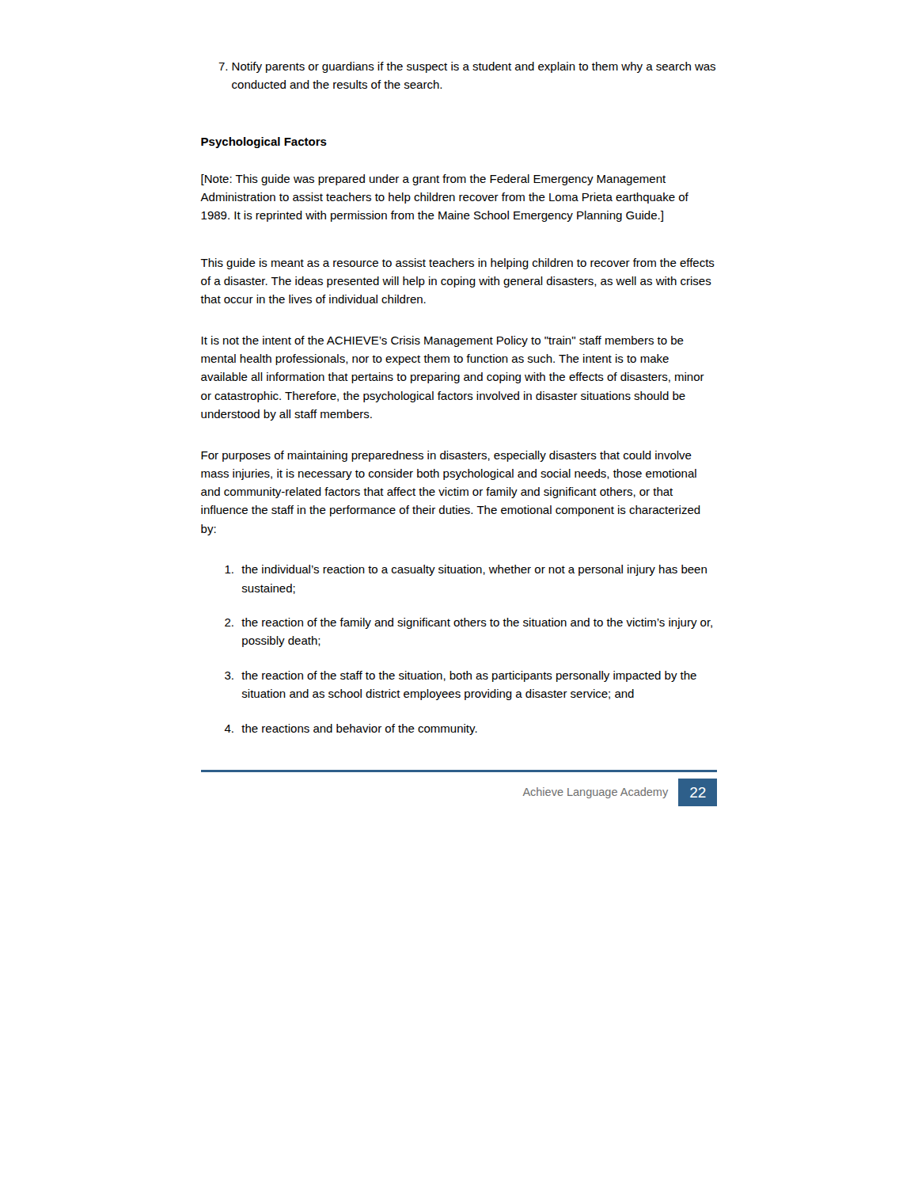Notify parents or guardians if the suspect is a student and explain to them why a search was conducted and the results of the search.
Psychological Factors
[Note: This guide was prepared under a grant from the Federal Emergency Management Administration to assist teachers to help children recover from the Loma Prieta earthquake of 1989. It is reprinted with permission from the Maine School Emergency Planning Guide.]
This guide is meant as a resource to assist teachers in helping children to recover from the effects of a disaster. The ideas presented will help in coping with general disasters, as well as with crises that occur in the lives of individual children.
It is not the intent of the ACHIEVE’s Crisis Management Policy to "train" staff members to be mental health professionals, nor to expect them to function as such. The intent is to make available all information that pertains to preparing and coping with the effects of disasters, minor or catastrophic. Therefore, the psychological factors involved in disaster situations should be understood by all staff members.
For purposes of maintaining preparedness in disasters, especially disasters that could involve mass injuries, it is necessary to consider both psychological and social needs, those emotional and community-related factors that affect the victim or family and significant others, or that influence the staff in the performance of their duties. The emotional component is characterized by:
the individual’s reaction to a casualty situation, whether or not a personal injury has been sustained;
the reaction of the family and significant others to the situation and to the victim’s injury or, possibly death;
the reaction of the staff to the situation, both as participants personally impacted by the situation and as school district employees providing a disaster service; and
the reactions and behavior of the community.
Achieve Language Academy
22